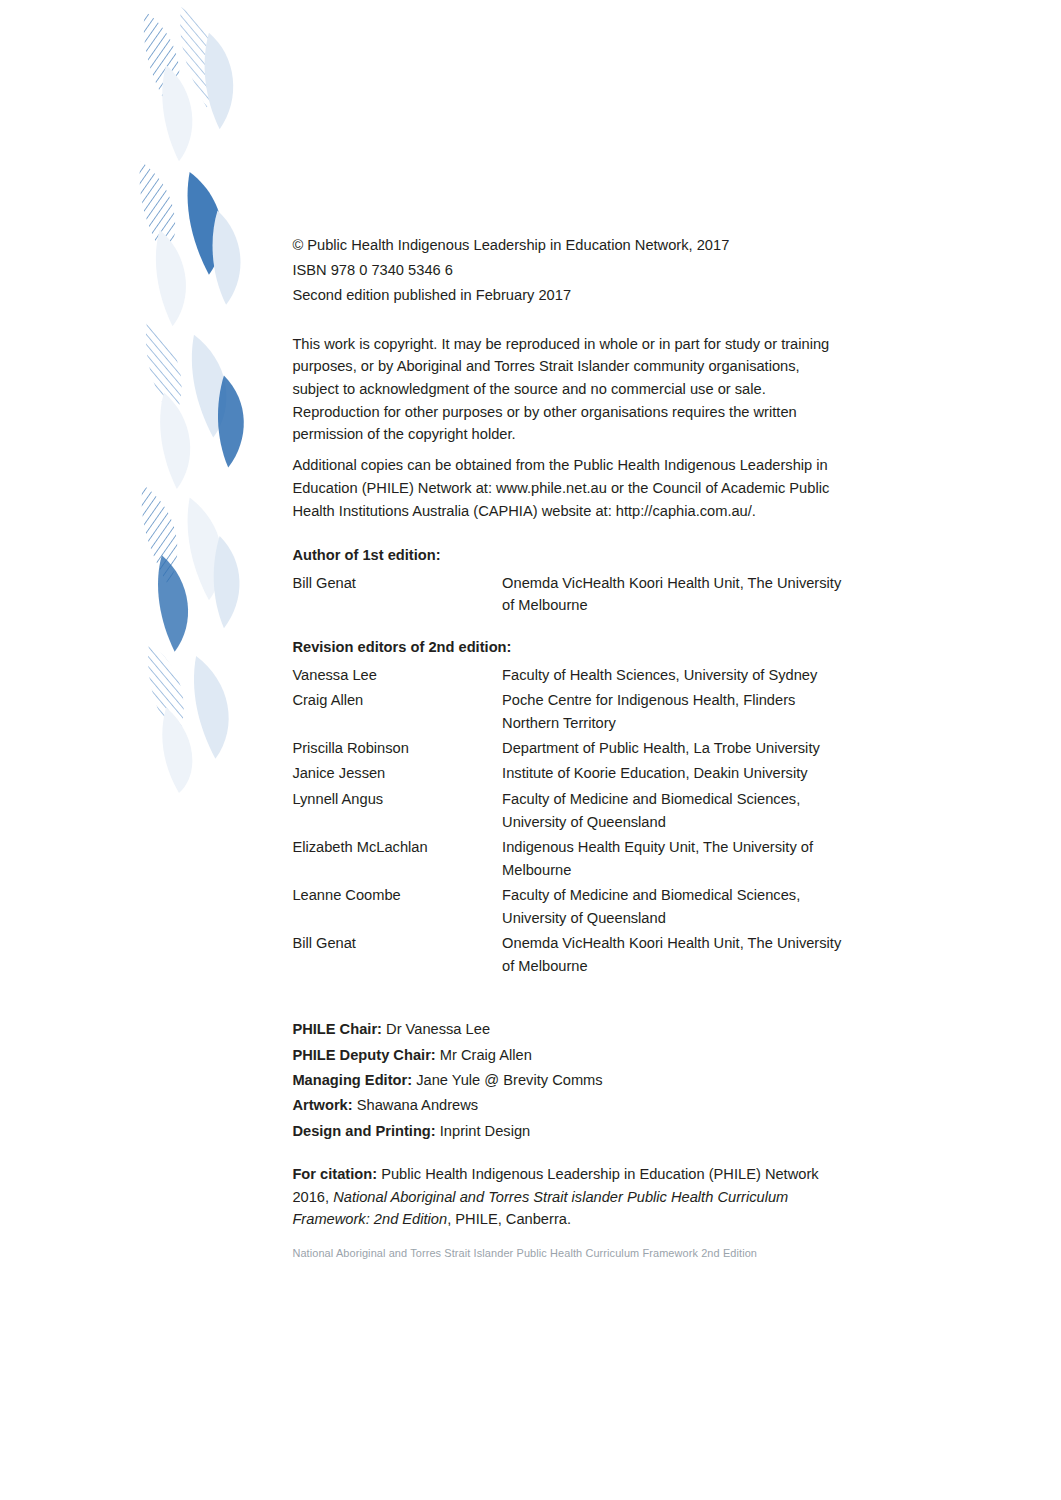© Public Health Indigenous Leadership in Education Network, 2017
ISBN 978 0 7340 5346 6
Second edition published in February 2017
This work is copyright. It may be reproduced in whole or in part for study or training purposes, or by Aboriginal and Torres Strait Islander community organisations, subject to acknowledgment of the source and no commercial use or sale. Reproduction for other purposes or by other organisations requires the written permission of the copyright holder.
Additional copies can be obtained from the Public Health Indigenous Leadership in Education (PHILE) Network at: www.phile.net.au or the Council of Academic Public Health Institutions Australia (CAPHIA) website at: http://caphia.com.au/.
Author of 1st edition:
| Bill Genat | Onemda VicHealth Koori Health Unit, The University of Melbourne |
Revision editors of 2nd edition:
| Vanessa Lee | Faculty of Health Sciences, University of Sydney |
| Craig Allen | Poche Centre for Indigenous Health, Flinders Northern Territory |
| Priscilla Robinson | Department of Public Health, La Trobe University |
| Janice Jessen | Institute of Koorie Education, Deakin University |
| Lynnell Angus | Faculty of Medicine and Biomedical Sciences, University of Queensland |
| Elizabeth McLachlan | Indigenous Health Equity Unit, The University of Melbourne |
| Leanne Coombe | Faculty of Medicine and Biomedical Sciences, University of Queensland |
| Bill Genat | Onemda VicHealth Koori Health Unit, The University of Melbourne |
PHILE Chair: Dr Vanessa Lee
PHILE Deputy Chair: Mr Craig Allen
Managing Editor: Jane Yule @ Brevity Comms
Artwork: Shawana Andrews
Design and Printing: Inprint Design
For citation: Public Health Indigenous Leadership in Education (PHILE) Network 2016, National Aboriginal and Torres Strait islander Public Health Curriculum Framework: 2nd Edition, PHILE, Canberra.
National Aboriginal and Torres Strait Islander Public Health Curriculum Framework 2nd Edition